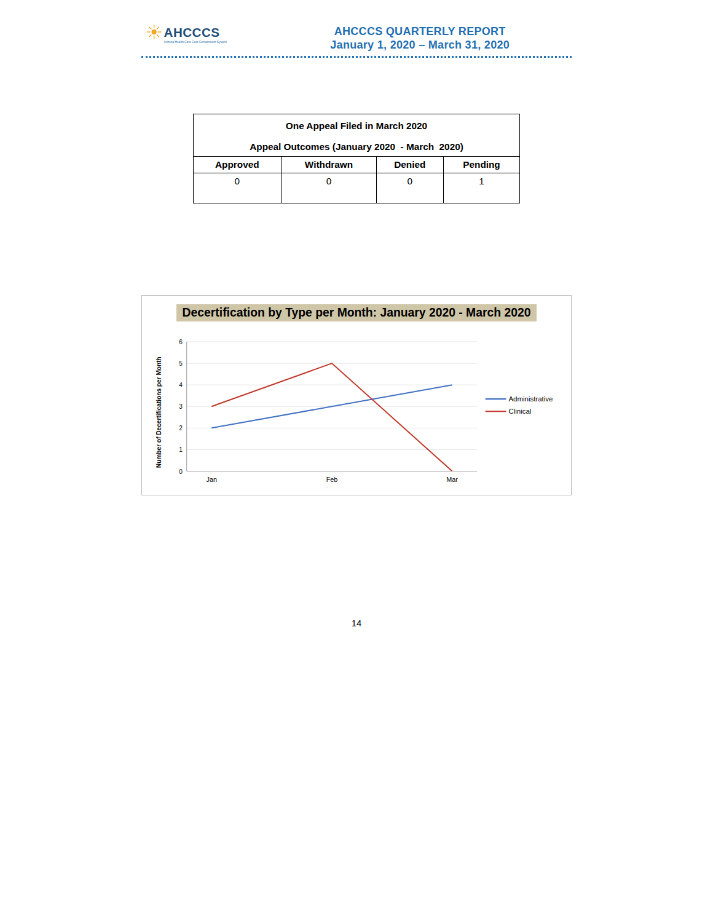AHCCCS Arizona Health Care Cost Containment System
AHCCCS QUARTERLY REPORT
January 1, 2020 – March 31, 2020
| One Appeal Filed in March 2020 |
| Appeal Outcomes (January 2020 - March 2020) |
| Approved | Withdrawn | Denied | Pending |
| 0 | 0 | 0 | 1 |
Decertification by Type per Month: January 2020 - March 2020
Number of Decertifications per Month 6 5 4 3 2 1 0 Jan Feb Mar Administrative Clinical
14